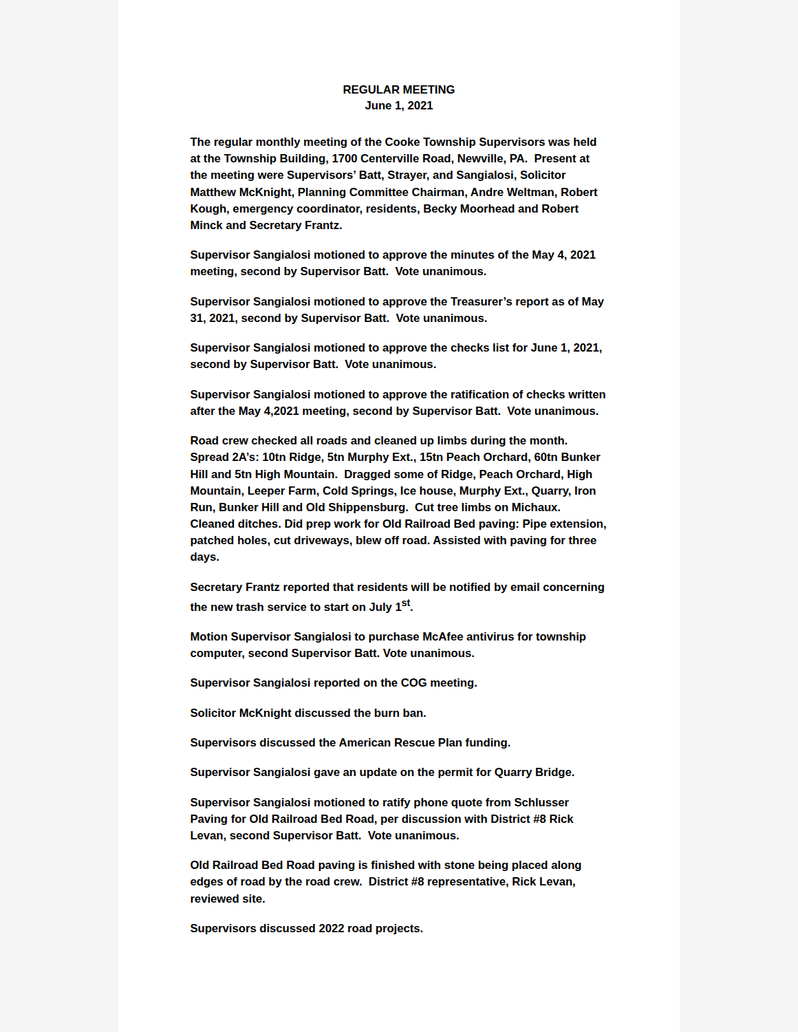REGULAR MEETINGJune 1, 2021
The regular monthly meeting of the Cooke Township Supervisors was held at the Township Building, 1700 Centerville Road, Newville, PA. Present at the meeting were Supervisors’ Batt, Strayer, and Sangialosi, Solicitor Matthew McKnight, Planning Committee Chairman, Andre Weltman, Robert Kough, emergency coordinator, residents, Becky Moorhead and Robert Minck and Secretary Frantz.
Supervisor Sangialosi motioned to approve the minutes of the May 4, 2021 meeting, second by Supervisor Batt. Vote unanimous.
Supervisor Sangialosi motioned to approve the Treasurer’s report as of May 31, 2021, second by Supervisor Batt. Vote unanimous.
Supervisor Sangialosi motioned to approve the checks list for June 1, 2021, second by Supervisor Batt. Vote unanimous.
Supervisor Sangialosi motioned to approve the ratification of checks written after the May 4,2021 meeting, second by Supervisor Batt. Vote unanimous.
Road crew checked all roads and cleaned up limbs during the month. Spread 2A’s: 10tn Ridge, 5tn Murphy Ext., 15tn Peach Orchard, 60tn Bunker Hill and 5tn High Mountain. Dragged some of Ridge, Peach Orchard, High Mountain, Leeper Farm, Cold Springs, Ice house, Murphy Ext., Quarry, Iron Run, Bunker Hill and Old Shippensburg. Cut tree limbs on Michaux. Cleaned ditches. Did prep work for Old Railroad Bed paving: Pipe extension, patched holes, cut driveways, blew off road. Assisted with paving for three days.
Secretary Frantz reported that residents will be notified by email concerning the new trash service to start on July 1st.
Motion Supervisor Sangialosi to purchase McAfee antivirus for township computer, second Supervisor Batt. Vote unanimous.
Supervisor Sangialosi reported on the COG meeting.
Solicitor McKnight discussed the burn ban.
Supervisors discussed the American Rescue Plan funding.
Supervisor Sangialosi gave an update on the permit for Quarry Bridge.
Supervisor Sangialosi motioned to ratify phone quote from Schlusser Paving for Old Railroad Bed Road, per discussion with District #8 Rick Levan, second Supervisor Batt. Vote unanimous.
Old Railroad Bed Road paving is finished with stone being placed along edges of road by the road crew. District #8 representative, Rick Levan, reviewed site.
Supervisors discussed 2022 road projects.